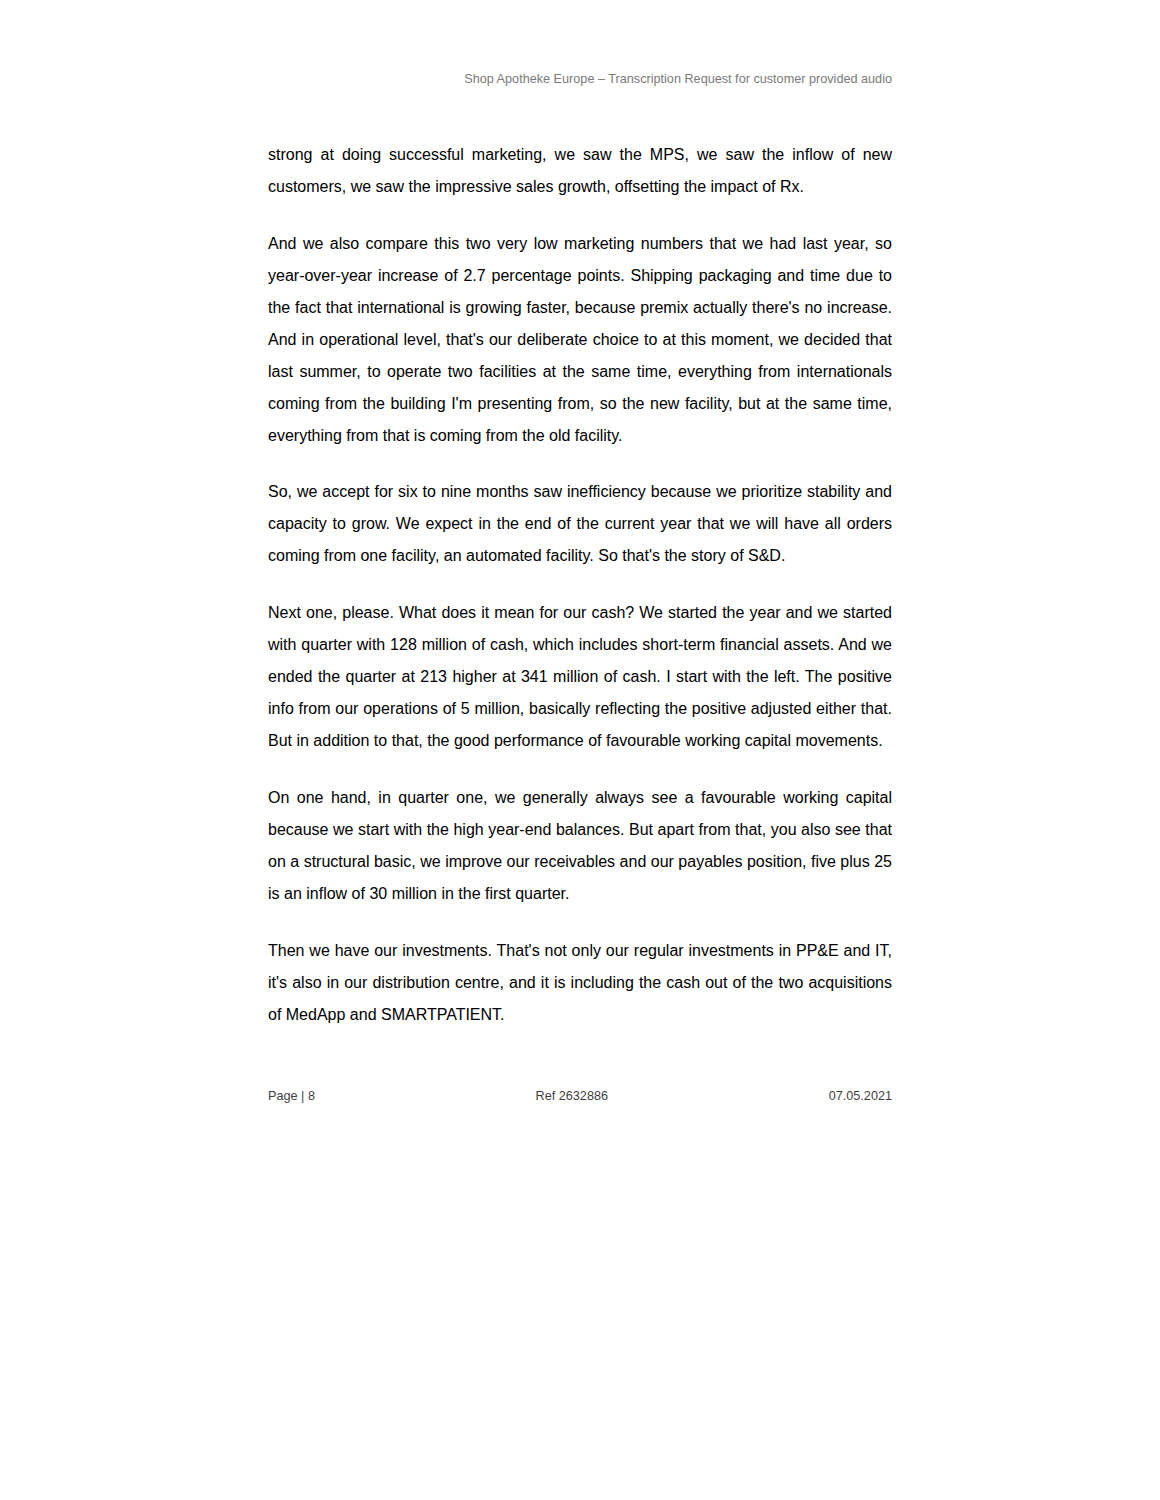Shop Apotheke Europe – Transcription Request for customer provided audio
strong at doing successful marketing, we saw the MPS, we saw the inflow of new customers, we saw the impressive sales growth, offsetting the impact of Rx.
And we also compare this two very low marketing numbers that we had last year, so year-over-year increase of 2.7 percentage points. Shipping packaging and time due to the fact that international is growing faster, because premix actually there's no increase. And in operational level, that's our deliberate choice to at this moment, we decided that last summer, to operate two facilities at the same time, everything from internationals coming from the building I'm presenting from, so the new facility, but at the same time, everything from that is coming from the old facility.
So, we accept for six to nine months saw inefficiency because we prioritize stability and capacity to grow. We expect in the end of the current year that we will have all orders coming from one facility, an automated facility. So that's the story of S&D.
Next one, please. What does it mean for our cash? We started the year and we started with quarter with 128 million of cash, which includes short-term financial assets. And we ended the quarter at 213 higher at 341 million of cash. I start with the left. The positive info from our operations of 5 million, basically reflecting the positive adjusted either that. But in addition to that, the good performance of favourable working capital movements.
On one hand, in quarter one, we generally always see a favourable working capital because we start with the high year-end balances. But apart from that, you also see that on a structural basic, we improve our receivables and our payables position, five plus 25 is an inflow of 30 million in the first quarter.
Then we have our investments. That's not only our regular investments in PP&E and IT, it's also in our distribution centre, and it is including the cash out of the two acquisitions of MedApp and SMARTPATIENT.
Page | 8
Ref 2632886
07.05.2021